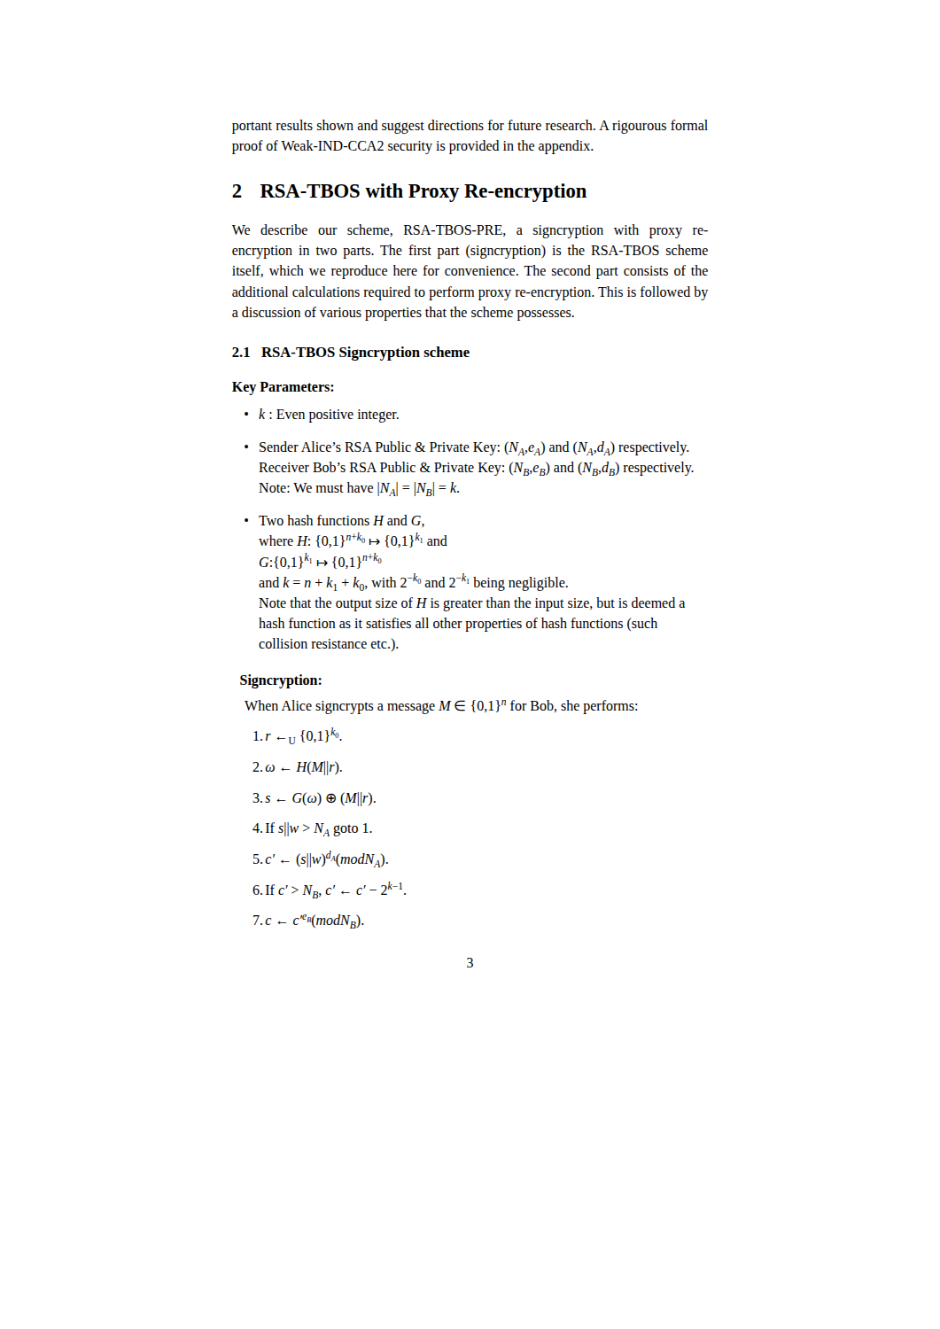portant results shown and suggest directions for future research. A rigourous formal proof of Weak-IND-CCA2 security is provided in the appendix.
2 RSA-TBOS with Proxy Re-encryption
We describe our scheme, RSA-TBOS-PRE, a signcryption with proxy re-encryption in two parts. The first part (signcryption) is the RSA-TBOS scheme itself, which we reproduce here for convenience. The second part consists of the additional calculations required to perform proxy re-encryption. This is followed by a discussion of various properties that the scheme possesses.
2.1 RSA-TBOS Signcryption scheme
Key Parameters:
k : Even positive integer.
Sender Alice’s RSA Public & Private Key: (NA,eA) and (NA,dA) respectively.
Receiver Bob’s RSA Public & Private Key: (NB,eB) and (NB,dB) respectively.
Note: We must have |NA| = |NB| = k.
Two hash functions H and G,
where H: {0,1}n+k0 ↦ {0,1}k1 and
G:{0,1}k1 ↦ {0,1}n+k0
and k = n + k1 + k0, with 2−k0 and 2−k1 being negligible.
Note that the output size of H is greater than the input size, but is deemed a hash function as it satisfies all other properties of hash functions (such collision resistance etc.).
Signcryption:
When Alice signcrypts a message M ∈ {0,1}n for Bob, she performs:
r ←U {0,1}k0.
ω ← H(M||r).
s ← G(ω) ⊕ (M||r).
If s||w > NA goto 1.
c′ ← (s||w)dA(modNA).
If c′ > NB, c′ ← c′ − 2k−1.
c ← c′eB(modNB).
3